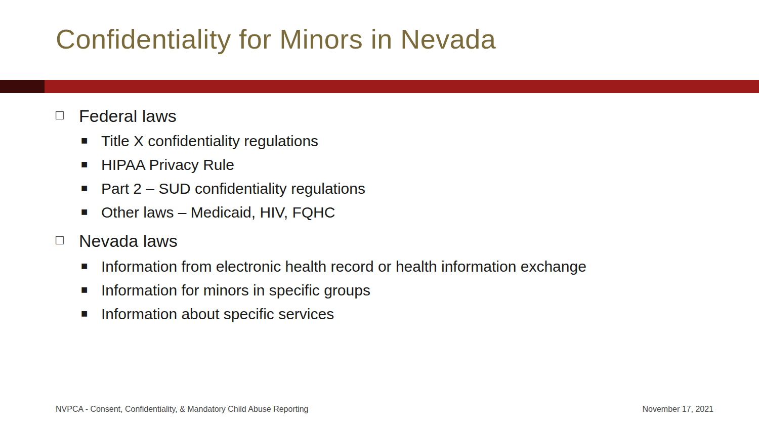Confidentiality for Minors in Nevada
Federal laws
Title X confidentiality regulations
HIPAA Privacy Rule
Part 2 – SUD confidentiality regulations
Other laws – Medicaid, HIV, FQHC
Nevada laws
Information from electronic health record or health information exchange
Information for minors in specific groups
Information about specific services
NVPCA - Consent, Confidentiality, & Mandatory Child Abuse Reporting November 17, 2021